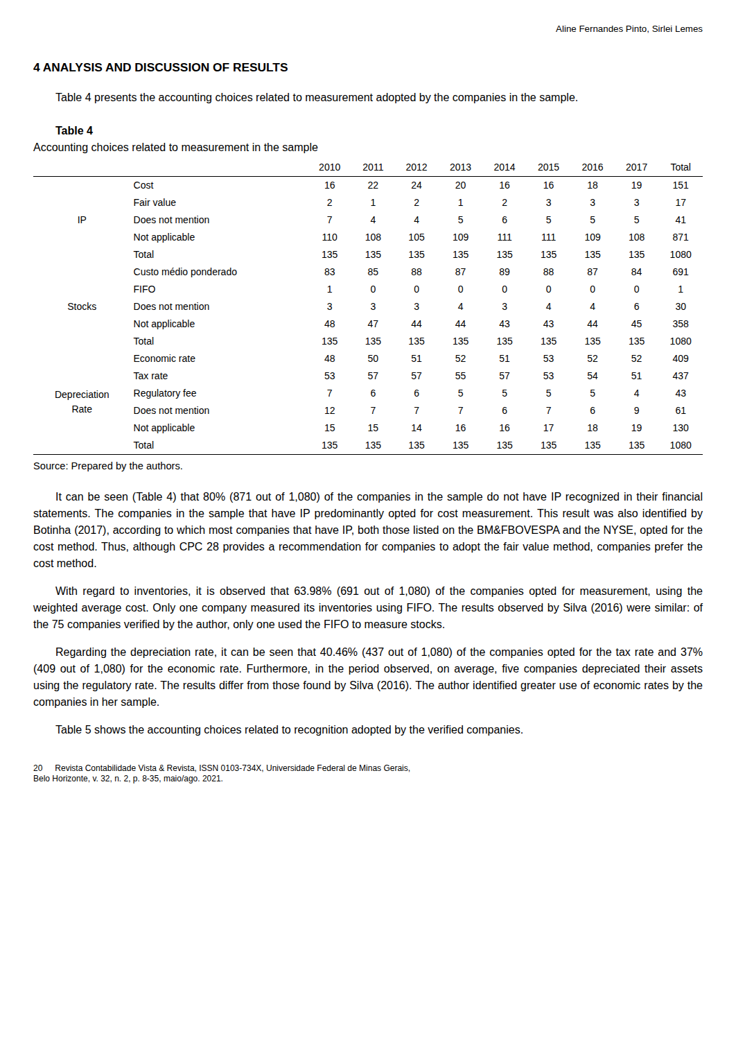Aline Fernandes Pinto, Sirlei Lemes
4 ANALYSIS AND DISCUSSION OF RESULTS
Table 4 presents the accounting choices related to measurement adopted by the companies in the sample.
Table 4
Accounting choices related to measurement in the sample
| | | 2010 | 2011 | 2012 | 2013 | 2014 | 2015 | 2016 | 2017 | Total |
| --- | --- | --- | --- | --- | --- | --- | --- | --- | --- | --- |
| | Cost | 16 | 22 | 24 | 20 | 16 | 16 | 18 | 19 | 151 |
| | Fair value | 2 | 1 | 2 | 1 | 2 | 3 | 3 | 3 | 17 |
| IP | Does not mention | 7 | 4 | 4 | 5 | 6 | 5 | 5 | 5 | 41 |
| | Not applicable | 110 | 108 | 105 | 109 | 111 | 111 | 109 | 108 | 871 |
| | Total | 135 | 135 | 135 | 135 | 135 | 135 | 135 | 135 | 1080 |
| | Custo médio ponderado | 83 | 85 | 88 | 87 | 89 | 88 | 87 | 84 | 691 |
| | FIFO | 1 | 0 | 0 | 0 | 0 | 0 | 0 | 0 | 1 |
| Stocks | Does not mention | 3 | 3 | 3 | 4 | 3 | 4 | 4 | 6 | 30 |
| | Not applicable | 48 | 47 | 44 | 44 | 43 | 43 | 44 | 45 | 358 |
| | Total | 135 | 135 | 135 | 135 | 135 | 135 | 135 | 135 | 1080 |
| | Economic rate | 48 | 50 | 51 | 52 | 51 | 53 | 52 | 52 | 409 |
| | Tax rate | 53 | 57 | 57 | 55 | 57 | 53 | 54 | 51 | 437 |
| Depreciation Rate | Regulatory fee | 7 | 6 | 6 | 5 | 5 | 5 | 5 | 4 | 43 |
| Does not mention | 12 | 7 | 7 | 7 | 6 | 7 | 6 | 9 | 61 |
| | Not applicable | 15 | 15 | 14 | 16 | 16 | 17 | 18 | 19 | 130 |
| | Total | 135 | 135 | 135 | 135 | 135 | 135 | 135 | 135 | 1080 |
Source: Prepared by the authors.
It can be seen (Table 4) that 80% (871 out of 1,080) of the companies in the sample do not have IP recognized in their financial statements. The companies in the sample that have IP predominantly opted for cost measurement. This result was also identified by Botinha (2017), according to which most companies that have IP, both those listed on the BM&FBOVESPA and the NYSE, opted for the cost method. Thus, although CPC 28 provides a recommendation for companies to adopt the fair value method, companies prefer the cost method.
With regard to inventories, it is observed that 63.98% (691 out of 1,080) of the companies opted for measurement, using the weighted average cost. Only one company measured its inventories using FIFO. The results observed by Silva (2016) were similar: of the 75 companies verified by the author, only one used the FIFO to measure stocks.
Regarding the depreciation rate, it can be seen that 40.46% (437 out of 1,080) of the companies opted for the tax rate and 37% (409 out of 1,080) for the economic rate. Furthermore, in the period observed, on average, five companies depreciated their assets using the regulatory rate. The results differ from those found by Silva (2016). The author identified greater use of economic rates by the companies in her sample.
Table 5 shows the accounting choices related to recognition adopted by the verified companies.
20 Revista Contabilidade Vista & Revista, ISSN 0103-734X, Universidade Federal de Minas Gerais,
Belo Horizonte, v. 32, n. 2, p. 8-35, maio/ago. 2021.